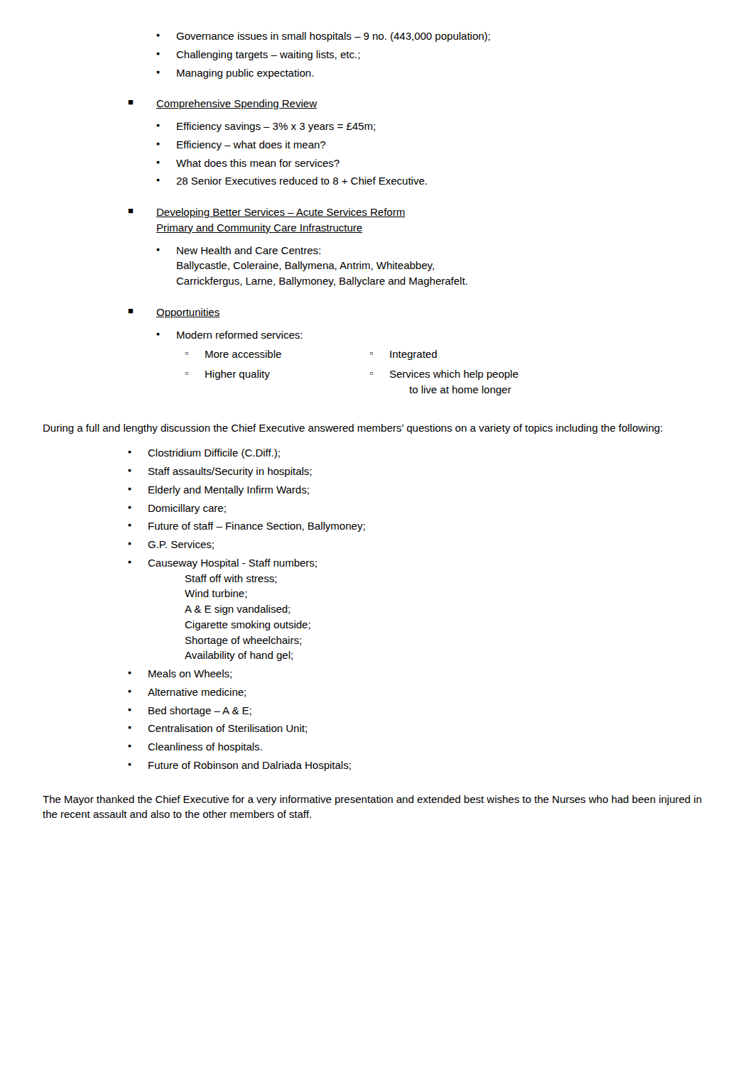Governance issues in small hospitals – 9 no. (443,000 population);
Challenging targets – waiting lists, etc.;
Managing public expectation.
Comprehensive Spending Review
Efficiency savings – 3% x 3 years = £45m;
Efficiency – what does it mean?
What does this mean for services?
28 Senior Executives reduced to 8 + Chief Executive.
Developing Better Services – Acute Services Reform
Primary and Community Care Infrastructure
New Health and Care Centres:
Ballycastle, Coleraine, Ballymena, Antrim, Whiteabbey,
Carrickfergus, Larne, Ballymoney, Ballyclare and Magherafelt.
Opportunities
Modern reformed services:
| More accessible | Integrated |
| Higher quality | Services which help people to live at home longer |
During a full and lengthy discussion the Chief Executive answered members’ questions on a variety of topics including the following:
Clostridium Difficile (C.Diff.);
Staff assaults/Security in hospitals;
Elderly and Mentally Infirm Wards;
Domicillary care;
Future of staff – Finance Section, Ballymoney;
G.P. Services;
Causeway Hospital - Staff numbers;
Staff off with stress;
Wind turbine;
A & E sign vandalised;
Cigarette smoking outside;
Shortage of wheelchairs;
Availability of hand gel;
Meals on Wheels;
Alternative medicine;
Bed shortage – A & E;
Centralisation of Sterilisation Unit;
Cleanliness of hospitals.
Future of Robinson and Dalriada Hospitals;
The Mayor thanked the Chief Executive for a very informative presentation and extended best wishes to the Nurses who had been injured in the recent assault and also to the other members of staff.